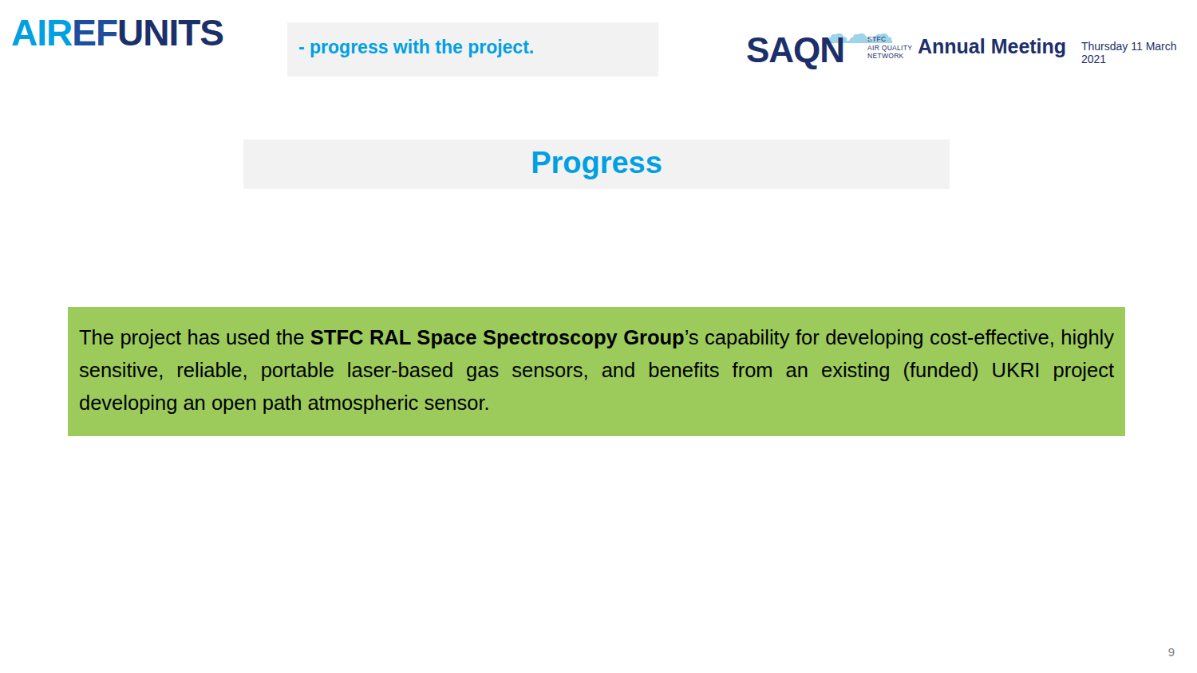AIR EF UNITS
- progress with the project.
☁☁☁ SAQN STFC
AIR QUALITY
NETWORK Annual Meeting Thursday 11 March 2021
Progress
The project has used the STFC RAL Space Spectroscopy Group’s capability for developing cost-effective, highly sensitive, reliable, portable laser-based gas sensors, and benefits from an existing (funded) UKRI project developing an open path atmospheric sensor.
9